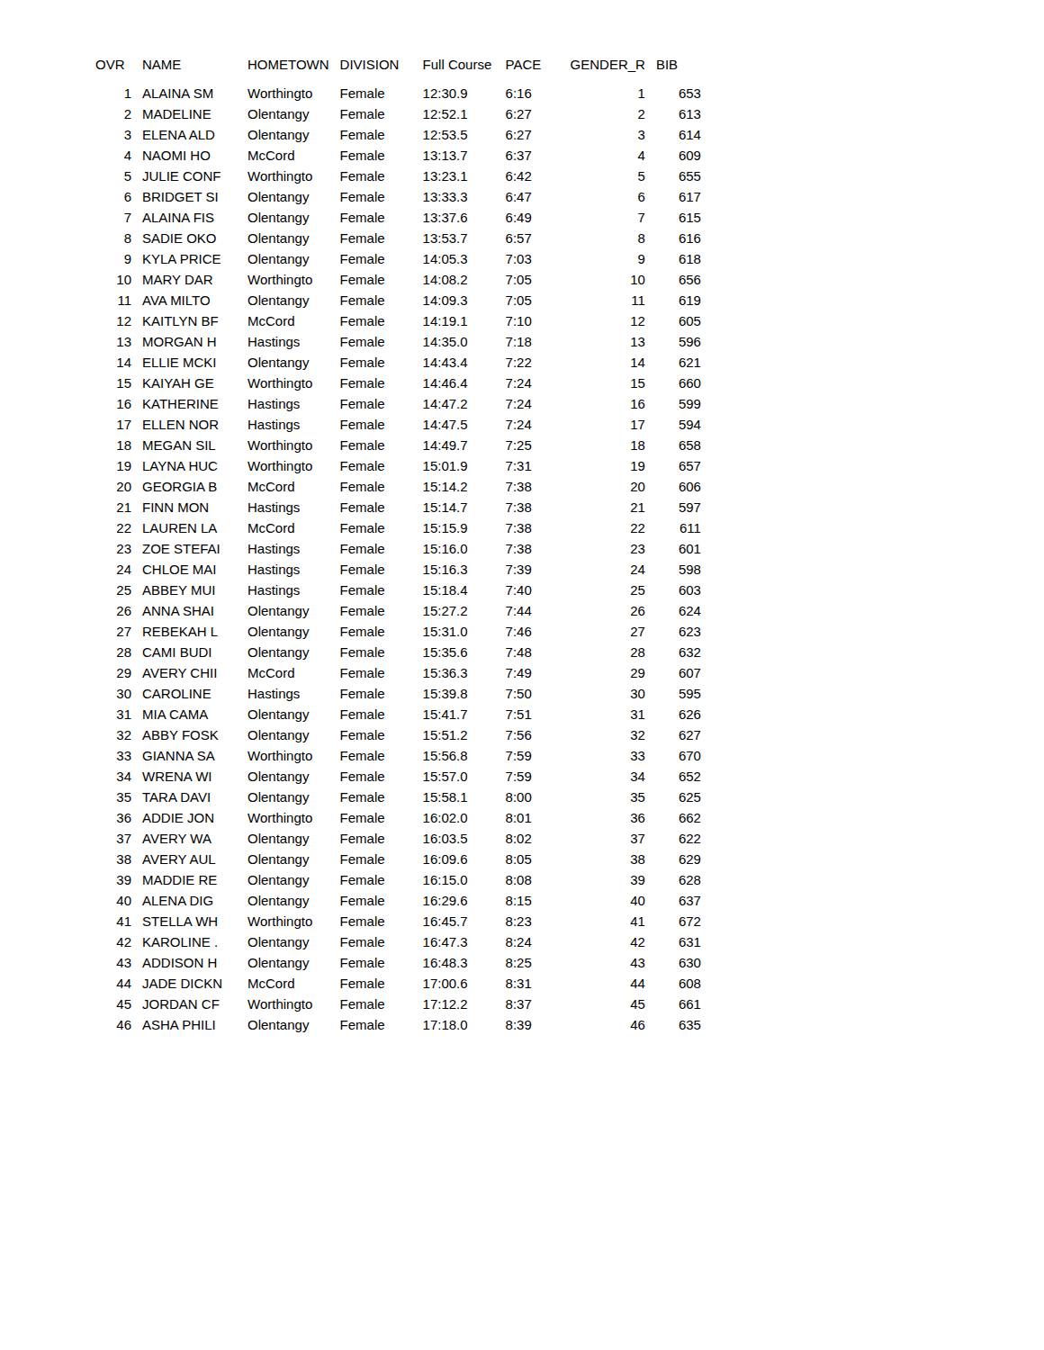| OVR | NAME | HOMETOWN | DIVISION | Full Course | PACE | GENDER_R | BIB |
| --- | --- | --- | --- | --- | --- | --- | --- |
| 1 | ALAINA SM | Worthingto | Female | 12:30.9 | 6:16 | 1 | 653 |
| 2 | MADELINE | Olentangy | Female | 12:52.1 | 6:27 | 2 | 613 |
| 3 | ELENA ALD | Olentangy | Female | 12:53.5 | 6:27 | 3 | 614 |
| 4 | NAOMI HO | McCord | Female | 13:13.7 | 6:37 | 4 | 609 |
| 5 | JULIE CONF | Worthingto | Female | 13:23.1 | 6:42 | 5 | 655 |
| 6 | BRIDGET SI | Olentangy | Female | 13:33.3 | 6:47 | 6 | 617 |
| 7 | ALAINA FIS | Olentangy | Female | 13:37.6 | 6:49 | 7 | 615 |
| 8 | SADIE OKO | Olentangy | Female | 13:53.7 | 6:57 | 8 | 616 |
| 9 | KYLA PRICE | Olentangy | Female | 14:05.3 | 7:03 | 9 | 618 |
| 10 | MARY DAR | Worthingto | Female | 14:08.2 | 7:05 | 10 | 656 |
| 11 | AVA MILTO | Olentangy | Female | 14:09.3 | 7:05 | 11 | 619 |
| 12 | KAITLYN BF | McCord | Female | 14:19.1 | 7:10 | 12 | 605 |
| 13 | MORGAN H | Hastings | Female | 14:35.0 | 7:18 | 13 | 596 |
| 14 | ELLIE MCKI | Olentangy | Female | 14:43.4 | 7:22 | 14 | 621 |
| 15 | KAIYAH GE | Worthingto | Female | 14:46.4 | 7:24 | 15 | 660 |
| 16 | KATHERINE | Hastings | Female | 14:47.2 | 7:24 | 16 | 599 |
| 17 | ELLEN NOR | Hastings | Female | 14:47.5 | 7:24 | 17 | 594 |
| 18 | MEGAN SIL | Worthingto | Female | 14:49.7 | 7:25 | 18 | 658 |
| 19 | LAYNA HUC | Worthingto | Female | 15:01.9 | 7:31 | 19 | 657 |
| 20 | GEORGIA B | McCord | Female | 15:14.2 | 7:38 | 20 | 606 |
| 21 | FINN MON | Hastings | Female | 15:14.7 | 7:38 | 21 | 597 |
| 22 | LAUREN LA | McCord | Female | 15:15.9 | 7:38 | 22 | 611 |
| 23 | ZOE STEFAI | Hastings | Female | 15:16.0 | 7:38 | 23 | 601 |
| 24 | CHLOE MAI | Hastings | Female | 15:16.3 | 7:39 | 24 | 598 |
| 25 | ABBEY MUI | Hastings | Female | 15:18.4 | 7:40 | 25 | 603 |
| 26 | ANNA SHAI | Olentangy | Female | 15:27.2 | 7:44 | 26 | 624 |
| 27 | REBEKAH L | Olentangy | Female | 15:31.0 | 7:46 | 27 | 623 |
| 28 | CAMI BUDI | Olentangy | Female | 15:35.6 | 7:48 | 28 | 632 |
| 29 | AVERY CHII | McCord | Female | 15:36.3 | 7:49 | 29 | 607 |
| 30 | CAROLINE | Hastings | Female | 15:39.8 | 7:50 | 30 | 595 |
| 31 | MIA CAMA | Olentangy | Female | 15:41.7 | 7:51 | 31 | 626 |
| 32 | ABBY FOSK | Olentangy | Female | 15:51.2 | 7:56 | 32 | 627 |
| 33 | GIANNA SA | Worthingto | Female | 15:56.8 | 7:59 | 33 | 670 |
| 34 | WRENA WI | Olentangy | Female | 15:57.0 | 7:59 | 34 | 652 |
| 35 | TARA DAVI | Olentangy | Female | 15:58.1 | 8:00 | 35 | 625 |
| 36 | ADDIE JON | Worthingto | Female | 16:02.0 | 8:01 | 36 | 662 |
| 37 | AVERY WA | Olentangy | Female | 16:03.5 | 8:02 | 37 | 622 |
| 38 | AVERY AUL | Olentangy | Female | 16:09.6 | 8:05 | 38 | 629 |
| 39 | MADDIE RE | Olentangy | Female | 16:15.0 | 8:08 | 39 | 628 |
| 40 | ALENA DIG | Olentangy | Female | 16:29.6 | 8:15 | 40 | 637 |
| 41 | STELLA WH | Worthingto | Female | 16:45.7 | 8:23 | 41 | 672 |
| 42 | KAROLINE . | Olentangy | Female | 16:47.3 | 8:24 | 42 | 631 |
| 43 | ADDISON H | Olentangy | Female | 16:48.3 | 8:25 | 43 | 630 |
| 44 | JADE DICKN | McCord | Female | 17:00.6 | 8:31 | 44 | 608 |
| 45 | JORDAN CF | Worthingto | Female | 17:12.2 | 8:37 | 45 | 661 |
| 46 | ASHA PHILI | Olentangy | Female | 17:18.0 | 8:39 | 46 | 635 |